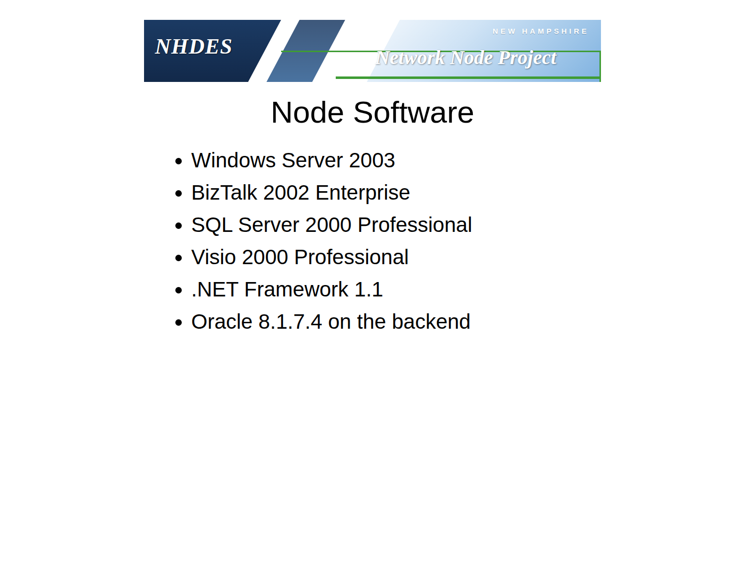NHDES
NEW HAMPSHIRE
Network Node Project
Node Software
Windows Server 2003
BizTalk 2002 Enterprise
SQL Server 2000 Professional
Visio 2000 Professional
.NET Framework 1.1
Oracle 8.1.7.4 on the backend